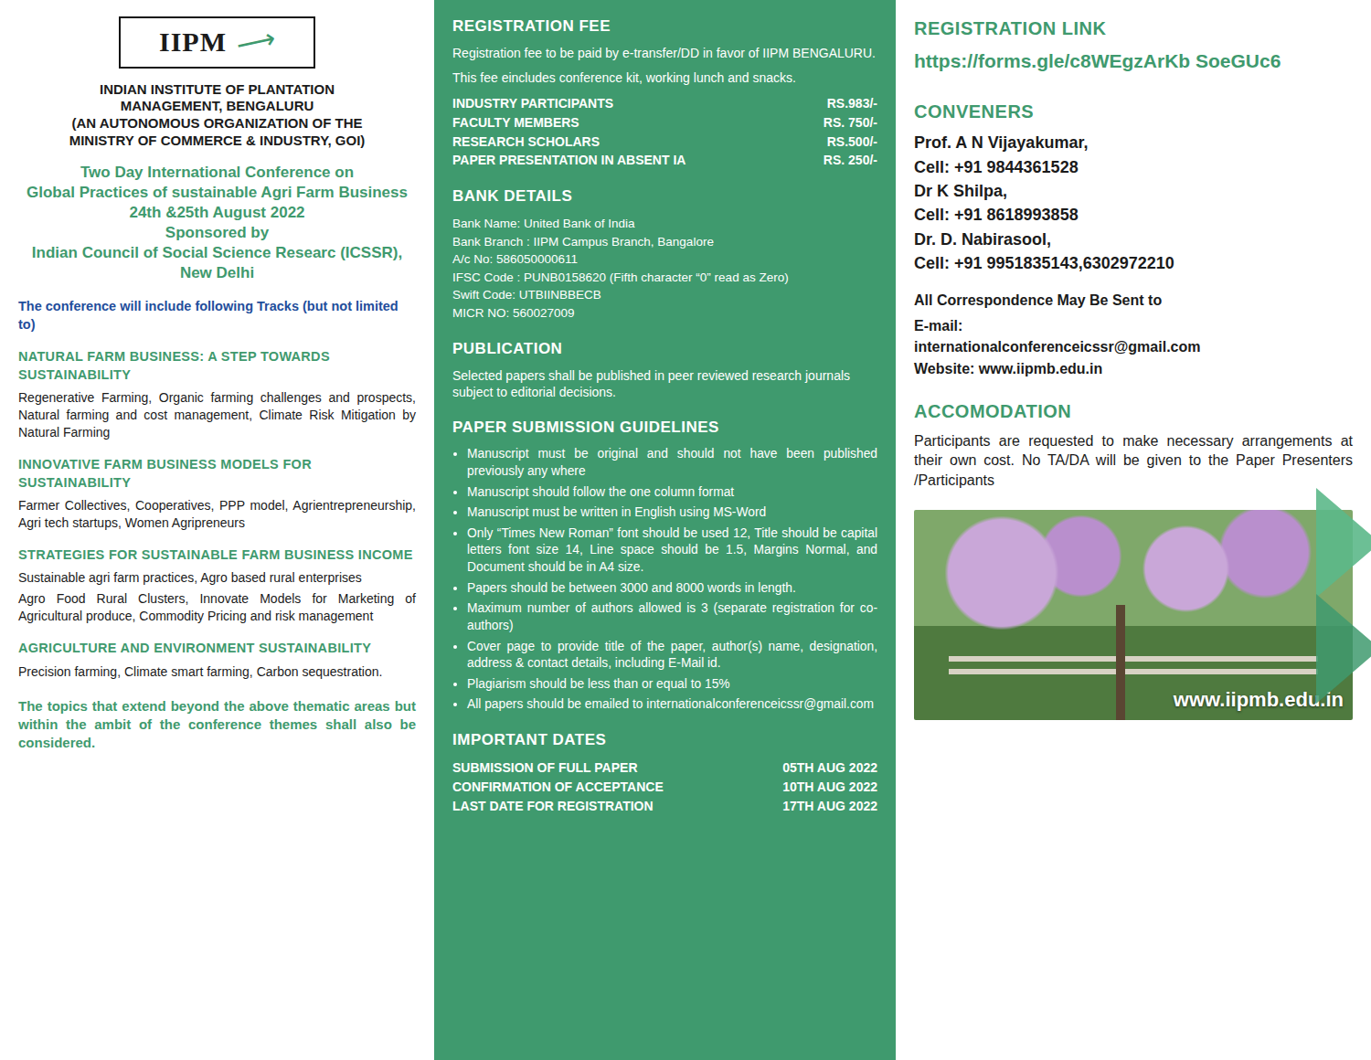IIPM⟶
INDIAN INSTITUTE OF PLANTATION
MANAGEMENT, BENGALURU
(AN AUTONOMOUS ORGANIZATION OF THE
MINISTRY OF COMMERCE & INDUSTRY, GOI)
Two Day International Conference on
Global Practices of sustainable Agri Farm Business
24th &25th August 2022
Sponsored by
Indian Council of Social Science Researc (ICSSR), New Delhi
The conference will include following Tracks (but not limited to)
Natural Farm Business: A Step Towards Sustainability
Regenerative Farming, Organic farming challenges and prospects, Natural farming and cost management, Climate Risk Mitigation by Natural Farming
Innovative Farm Business Models for Sustainability
Farmer Collectives, Cooperatives, PPP model, Agrientrepreneurship, Agri tech startups, Women Agripreneurs
Strategies for Sustainable Farm Business Income
Sustainable agri farm practices, Agro based rural enterprises
Agro Food Rural Clusters, Innovate Models for Marketing of Agricultural produce, Commodity Pricing and risk management
Agriculture and Environment Sustainability
Precision farming, Climate smart farming, Carbon sequestration.
The topics that extend beyond the above thematic areas but within the ambit of the conference themes shall also be considered.
Registration Fee
Registration fee to be paid by e-transfer/DD in favor of IIPM BENGALURU.
This fee eincludes conference kit, working lunch and snacks.
| INDUSTRY PARTICIPANTS | RS.983/- |
| FACULTY MEMBERS | RS. 750/- |
| RESEARCH SCHOLARS | RS.500/- |
| PAPER PRESENTATION IN ABSENT IA | RS. 250/- |
Bank Details
Bank Name: United Bank of India
Bank Branch : IIPM Campus Branch, Bangalore
A/c No: 586050000611
IFSC Code : PUNB0158620 (Fifth character “0” read as Zero)
Swift Code: UTBIINBBECB
MICR NO: 560027009
Publication
Selected papers shall be published in peer reviewed research journals subject to editorial decisions.
Paper Submission Guidelines
Manuscript must be original and should not have been published previously any where
Manuscript should follow the one column format
Manuscript must be written in English using MS-Word
Only “Times New Roman” font should be used 12, Title should be capital letters font size 14, Line space should be 1.5, Margins Normal, and Document should be in A4 size.
Papers should be between 3000 and 8000 words in length.
Maximum number of authors allowed is 3 (separate registration for co-authors)
Cover page to provide title of the paper, author(s) name, designation, address & contact details, including E-Mail id.
Plagiarism should be less than or equal to 15%
All papers should be emailed to internationalconferenceicssr@gmail.com
Important Dates
| Submission of full paper | 05th Aug 2022 |
| Confirmation of acceptance | 10th Aug 2022 |
| Last date for registration | 17th Aug 2022 |
Registration Link
https://forms.gle/c8WEgzArKb SoeGUc6
Conveners
Prof. A N Vijayakumar,
Cell: +91 9844361528
Dr K Shilpa,
Cell: +91 8618993858
Dr. D. Nabirasool,
Cell: +91 9951835143,6302972210
All Correspondence May Be Sent to
E-mail:
internationalconferenceicssr@gmail.com
Website: www.iipmb.edu.in
Accomodation
Participants are requested to make necessary arrangements at their own cost. No TA/DA will be given to the Paper Presenters /Participants
www.iipmb.edu.in